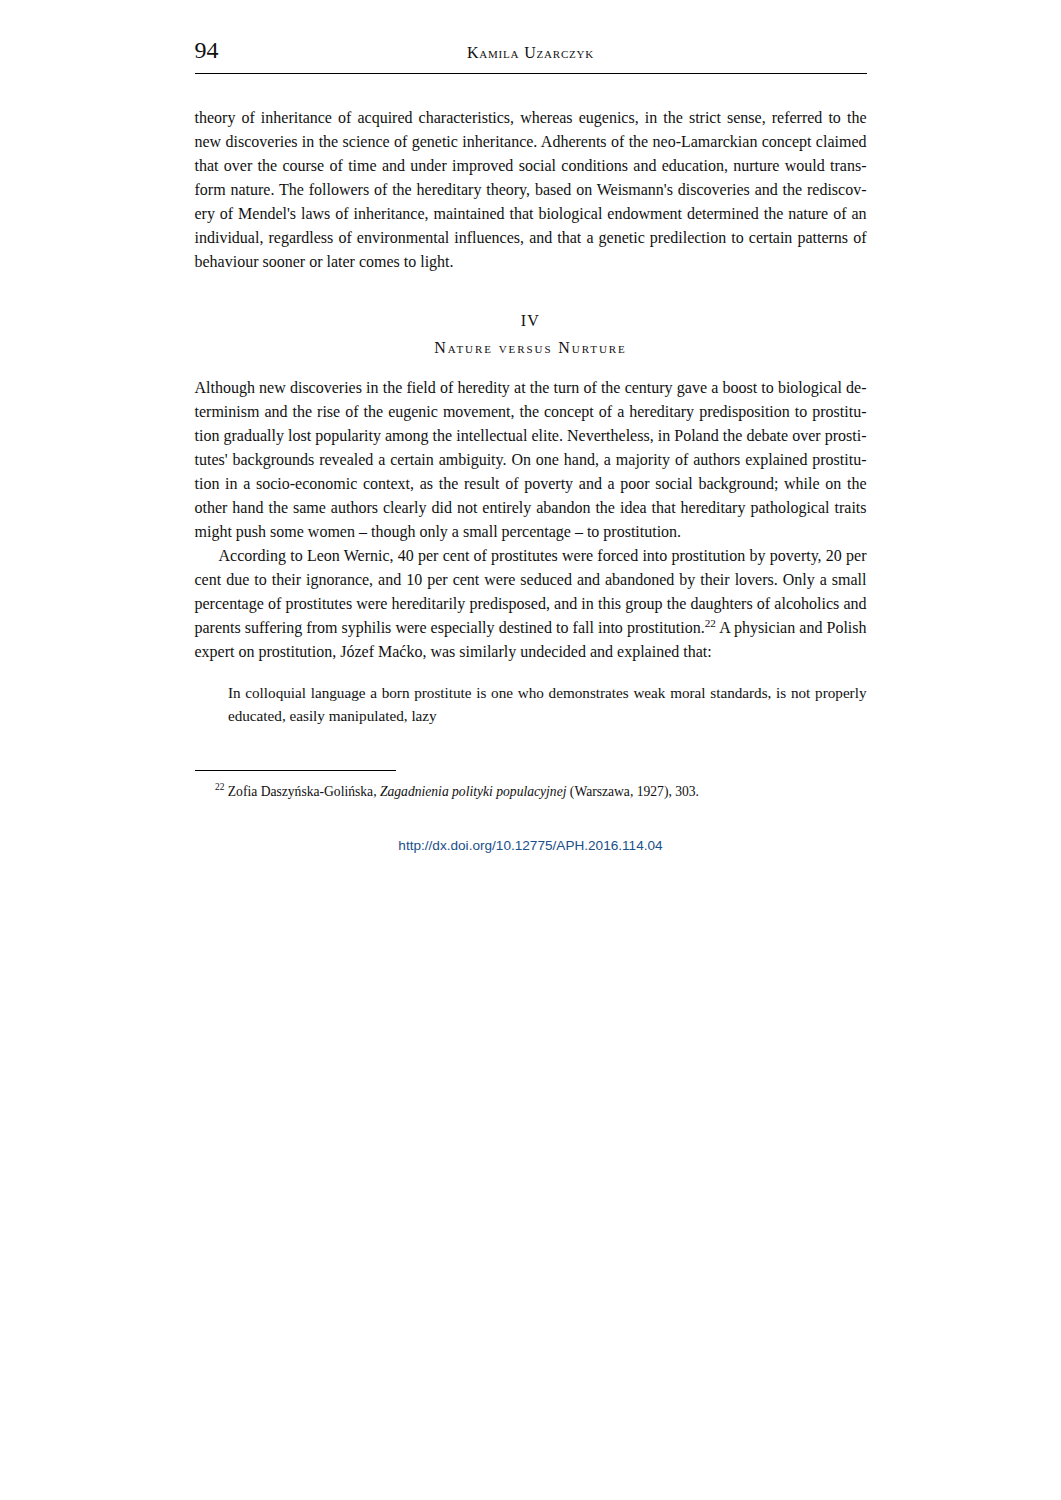94 Kamila Uzarczyk
theory of inheritance of acquired characteristics, whereas eugenics, in the strict sense, referred to the new discoveries in the science of genetic inheritance. Adherents of the neo-Lamarckian concept claimed that over the course of time and under improved social conditions and education, nurture would transform nature. The followers of the hereditary theory, based on Weismann's discoveries and the rediscovery of Mendel's laws of inheritance, maintained that biological endowment determined the nature of an individual, regardless of environmental influences, and that a genetic predilection to certain patterns of behaviour sooner or later comes to light.
IV
Nature versus Nurture
Although new discoveries in the field of heredity at the turn of the century gave a boost to biological determinism and the rise of the eugenic movement, the concept of a hereditary predisposition to prostitution gradually lost popularity among the intellectual elite. Nevertheless, in Poland the debate over prostitutes' backgrounds revealed a certain ambiguity. On one hand, a majority of authors explained prostitution in a socio-economic context, as the result of poverty and a poor social background; while on the other hand the same authors clearly did not entirely abandon the idea that hereditary pathological traits might push some women – though only a small percentage – to prostitution.
According to Leon Wernic, 40 per cent of prostitutes were forced into prostitution by poverty, 20 per cent due to their ignorance, and 10 per cent were seduced and abandoned by their lovers. Only a small percentage of prostitutes were hereditarily predisposed, and in this group the daughters of alcoholics and parents suffering from syphilis were especially destined to fall into prostitution.22 A physician and Polish expert on prostitution, Józef Maćko, was similarly undecided and explained that:
In colloquial language a born prostitute is one who demonstrates weak moral standards, is not properly educated, easily manipulated, lazy
22 Zofia Daszyńska-Golińska, Zagadnienia polityki populacyjnej (Warszawa, 1927), 303.
http://dx.doi.org/10.12775/APH.2016.114.04